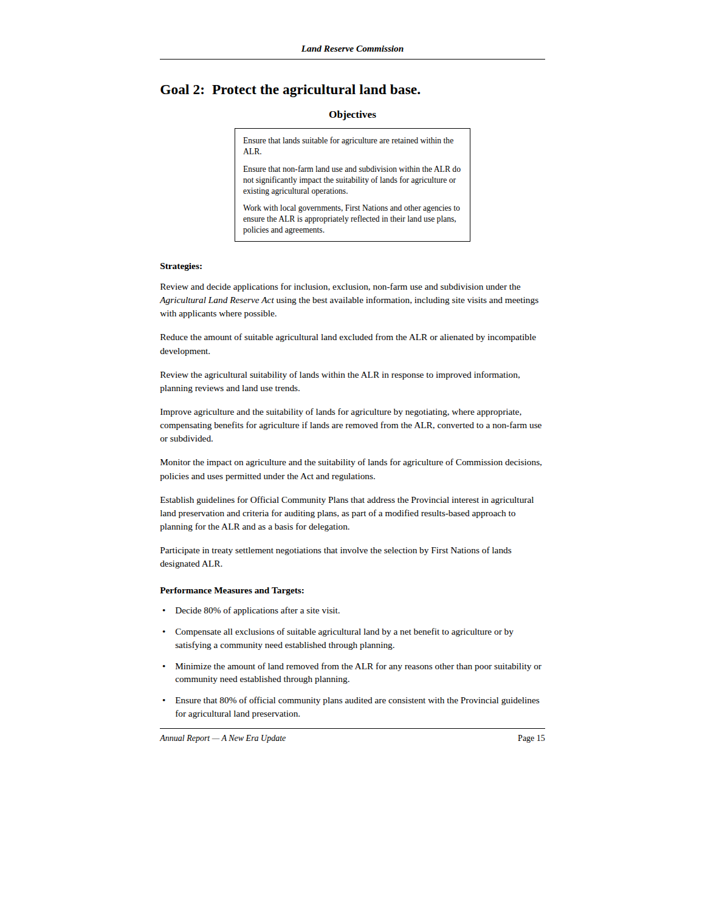Land Reserve Commission
Goal 2: Protect the agricultural land base.
Objectives
Ensure that lands suitable for agriculture are retained within the ALR.
Ensure that non-farm land use and subdivision within the ALR do not significantly impact the suitability of lands for agriculture or existing agricultural operations.
Work with local governments, First Nations and other agencies to ensure the ALR is appropriately reflected in their land use plans, policies and agreements.
Strategies:
Review and decide applications for inclusion, exclusion, non-farm use and subdivision under the Agricultural Land Reserve Act using the best available information, including site visits and meetings with applicants where possible.
Reduce the amount of suitable agricultural land excluded from the ALR or alienated by incompatible development.
Review the agricultural suitability of lands within the ALR in response to improved information, planning reviews and land use trends.
Improve agriculture and the suitability of lands for agriculture by negotiating, where appropriate, compensating benefits for agriculture if lands are removed from the ALR, converted to a non-farm use or subdivided.
Monitor the impact on agriculture and the suitability of lands for agriculture of Commission decisions, policies and uses permitted under the Act and regulations.
Establish guidelines for Official Community Plans that address the Provincial interest in agricultural land preservation and criteria for auditing plans, as part of a modified results-based approach to planning for the ALR and as a basis for delegation.
Participate in treaty settlement negotiations that involve the selection by First Nations of lands designated ALR.
Performance Measures and Targets:
Decide 80% of applications after a site visit.
Compensate all exclusions of suitable agricultural land by a net benefit to agriculture or by satisfying a community need established through planning.
Minimize the amount of land removed from the ALR for any reasons other than poor suitability or community need established through planning.
Ensure that 80% of official community plans audited are consistent with the Provincial guidelines for agricultural land preservation.
Annual Report — A New Era Update
Page 15